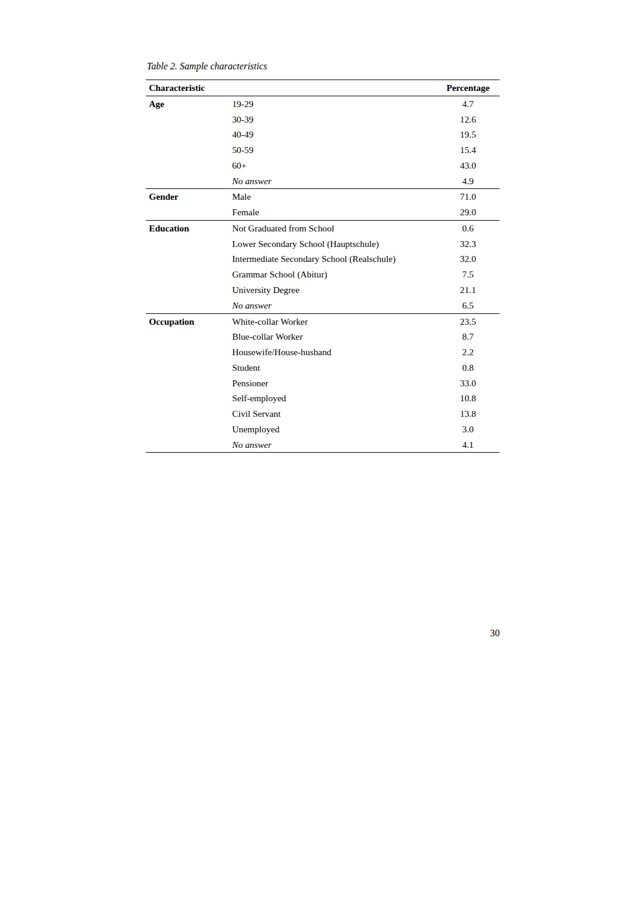Table 2. Sample characteristics
| Characteristic | Percentage |
| --- | --- |
| Age | 19-29 | 4.7 |
| | 30-39 | 12.6 |
| | 40-49 | 19.5 |
| | 50-59 | 15.4 |
| | 60+ | 43.0 |
| | No answer | 4.9 |
| Gender | Male | 71.0 |
| | Female | 29.0 |
| Education | Not Graduated from School | 0.6 |
| | Lower Secondary School (Hauptschule) | 32.3 |
| | Intermediate Secondary School (Realschule) | 32.0 |
| | Grammar School (Abitur) | 7.5 |
| | University Degree | 21.1 |
| | No answer | 6.5 |
| Occupation | White-collar Worker | 23.5 |
| | Blue-collar Worker | 8.7 |
| | Housewife/House-husband | 2.2 |
| | Student | 0.8 |
| | Pensioner | 33.0 |
| | Self-employed | 10.8 |
| | Civil Servant | 13.8 |
| | Unemployed | 3.0 |
| | No answer | 4.1 |
30